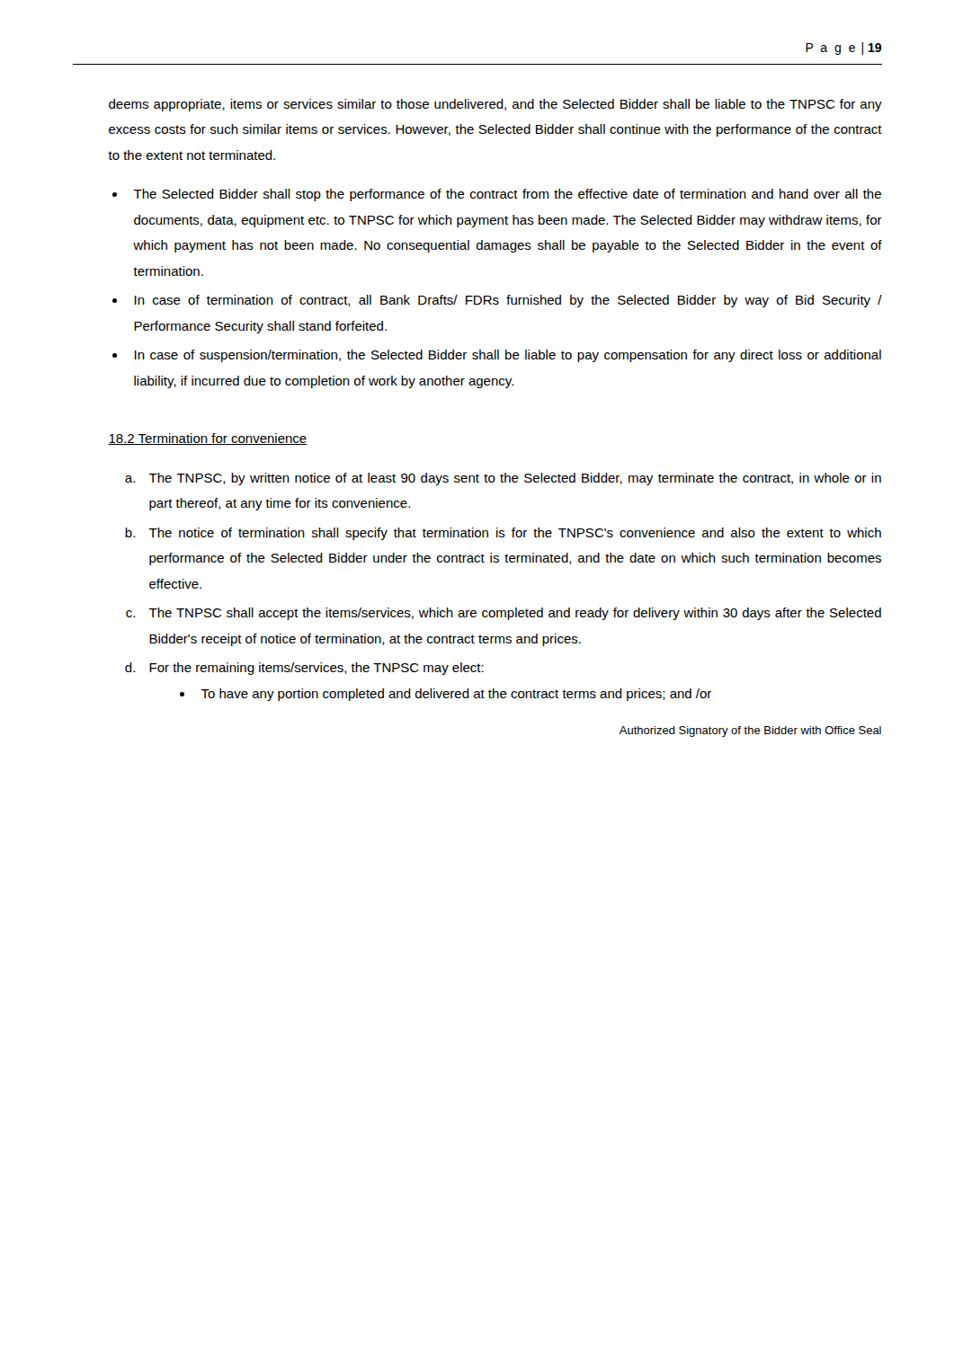P a g e | 19
deems appropriate, items or services similar to those undelivered, and the Selected Bidder shall be liable to the TNPSC for any excess costs for such similar items or services. However, the Selected Bidder shall continue with the performance of the contract to the extent not terminated.
The Selected Bidder shall stop the performance of the contract from the effective date of termination and hand over all the documents, data, equipment etc. to TNPSC for which payment has been made. The Selected Bidder may withdraw items, for which payment has not been made. No consequential damages shall be payable to the Selected Bidder in the event of termination.
In case of termination of contract, all Bank Drafts/ FDRs furnished by the Selected Bidder by way of Bid Security / Performance Security shall stand forfeited.
In case of suspension/termination, the Selected Bidder shall be liable to pay compensation for any direct loss or additional liability, if incurred due to completion of work by another agency.
18.2 Termination for convenience
The TNPSC, by written notice of at least 90 days sent to the Selected Bidder, may terminate the contract, in whole or in part thereof, at any time for its convenience.
The notice of termination shall specify that termination is for the TNPSC's convenience and also the extent to which performance of the Selected Bidder under the contract is terminated, and the date on which such termination becomes effective.
The TNPSC shall accept the items/services, which are completed and ready for delivery within 30 days after the Selected Bidder's receipt of notice of termination, at the contract terms and prices.
For the remaining items/services, the TNPSC may elect:
To have any portion completed and delivered at the contract terms and prices; and /or
Authorized Signatory of the Bidder with Office Seal